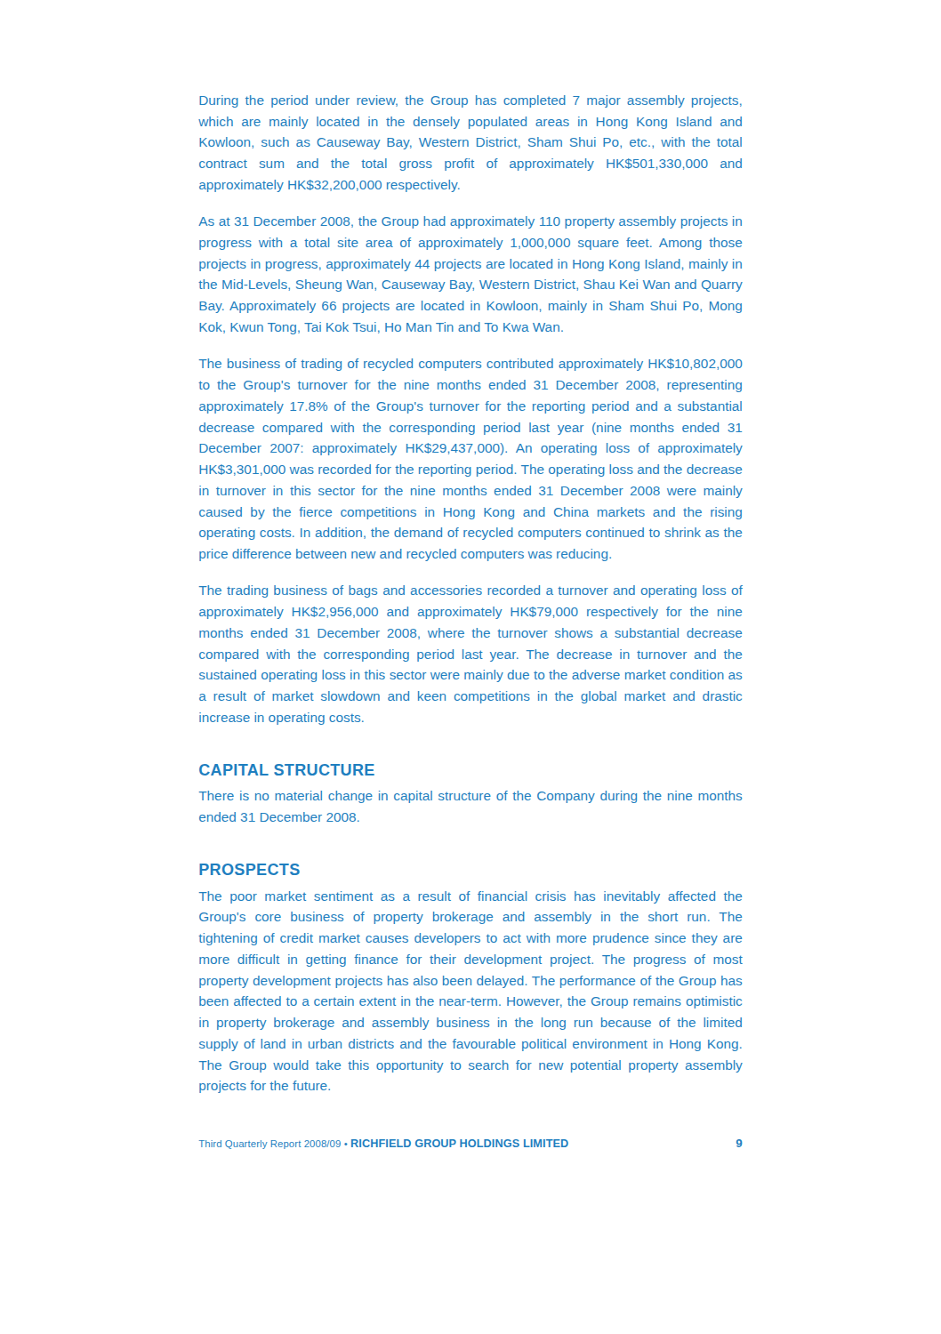During the period under review, the Group has completed 7 major assembly projects, which are mainly located in the densely populated areas in Hong Kong Island and Kowloon, such as Causeway Bay, Western District, Sham Shui Po, etc., with the total contract sum and the total gross profit of approximately HK$501,330,000 and approximately HK$32,200,000 respectively.
As at 31 December 2008, the Group had approximately 110 property assembly projects in progress with a total site area of approximately 1,000,000 square feet. Among those projects in progress, approximately 44 projects are located in Hong Kong Island, mainly in the Mid-Levels, Sheung Wan, Causeway Bay, Western District, Shau Kei Wan and Quarry Bay. Approximately 66 projects are located in Kowloon, mainly in Sham Shui Po, Mong Kok, Kwun Tong, Tai Kok Tsui, Ho Man Tin and To Kwa Wan.
The business of trading of recycled computers contributed approximately HK$10,802,000 to the Group's turnover for the nine months ended 31 December 2008, representing approximately 17.8% of the Group's turnover for the reporting period and a substantial decrease compared with the corresponding period last year (nine months ended 31 December 2007: approximately HK$29,437,000). An operating loss of approximately HK$3,301,000 was recorded for the reporting period. The operating loss and the decrease in turnover in this sector for the nine months ended 31 December 2008 were mainly caused by the fierce competitions in Hong Kong and China markets and the rising operating costs. In addition, the demand of recycled computers continued to shrink as the price difference between new and recycled computers was reducing.
The trading business of bags and accessories recorded a turnover and operating loss of approximately HK$2,956,000 and approximately HK$79,000 respectively for the nine months ended 31 December 2008, where the turnover shows a substantial decrease compared with the corresponding period last year. The decrease in turnover and the sustained operating loss in this sector were mainly due to the adverse market condition as a result of market slowdown and keen competitions in the global market and drastic increase in operating costs.
CAPITAL STRUCTURE
There is no material change in capital structure of the Company during the nine months ended 31 December 2008.
PROSPECTS
The poor market sentiment as a result of financial crisis has inevitably affected the Group's core business of property brokerage and assembly in the short run. The tightening of credit market causes developers to act with more prudence since they are more difficult in getting finance for their development project. The progress of most property development projects has also been delayed. The performance of the Group has been affected to a certain extent in the near-term. However, the Group remains optimistic in property brokerage and assembly business in the long run because of the limited supply of land in urban districts and the favourable political environment in Hong Kong. The Group would take this opportunity to search for new potential property assembly projects for the future.
Third Quarterly Report 2008/09 • RICHFIELD GROUP HOLDINGS LIMITED
9